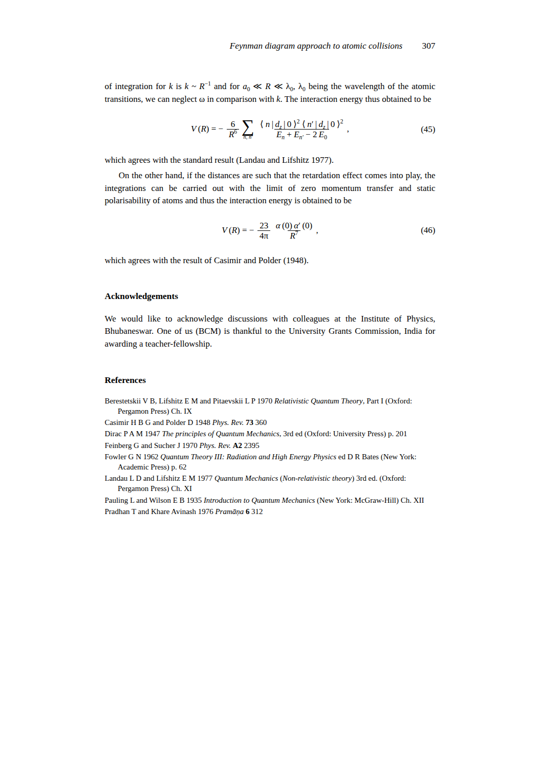Feynman diagram approach to atomic collisions 307
of integration for k is k ~ R−1 and for a0 ≪ R ≪ λ0, λ0 being the wavelength of the atomic transitions, we can neglect ω in comparison with k. The interaction energy thus obtained to be
V (R) = −  6 R6 ∑n, n′ ⟨ n | dz | 0 ⟩2 ⟨ n′ | dz | 0 ⟩2 En + En′ − 2 E0 ,
(45)
which agrees with the standard result (Landau and Lifshitz 1977).
On the other hand, if the distances are such that the retardation effect comes into play, the integrations can be carried out with the limit of zero momentum transfer and static polarisability of atoms and thus the interaction energy is obtained to be
V (R) = −  234π α (0) α′ (0) R7 ,
(46)
which agrees with the result of Casimir and Polder (1948).
Acknowledgements
We would like to acknowledge discussions with colleagues at the Institute of Physics, Bhubaneswar. One of us (BCM) is thankful to the University Grants Commission, India for awarding a teacher-fellowship.
References
Berestetskii V B, Lifshitz E M and Pitaevskii L P 1970 Relativistic Quantum Theory, Part I (Oxford: Pergamon Press) Ch. IX
Casimir H B G and Polder D 1948 Phys. Rev. 73 360
Dirac P A M 1947 The principles of Quantum Mechanics, 3rd ed (Oxford: University Press) p. 201
Feinberg G and Sucher J 1970 Phys. Rev. A2 2395
Fowler G N 1962 Quantum Theory III: Radiation and High Energy Physics ed D R Bates (New York: Academic Press) p. 62
Landau L D and Lifshitz E M 1977 Quantum Mechanics (Non-relativistic theory) 3rd ed. (Oxford: Pergamon Press) Ch. XI
Pauling L and Wilson E B 1935 Introduction to Quantum Mechanics (New York: McGraw-Hill) Ch. XII
Pradhan T and Khare Avinash 1976 Pramāṇa 6 312